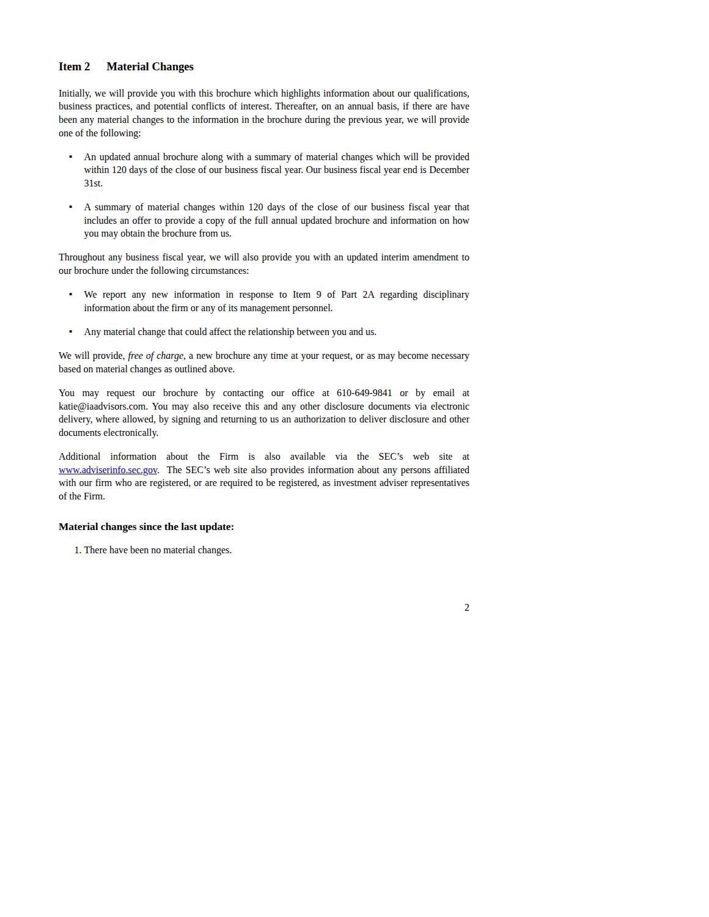Item 2 Material Changes
Initially, we will provide you with this brochure which highlights information about our qualifications, business practices, and potential conflicts of interest. Thereafter, on an annual basis, if there are have been any material changes to the information in the brochure during the previous year, we will provide one of the following:
An updated annual brochure along with a summary of material changes which will be provided within 120 days of the close of our business fiscal year. Our business fiscal year end is December 31st.
A summary of material changes within 120 days of the close of our business fiscal year that includes an offer to provide a copy of the full annual updated brochure and information on how you may obtain the brochure from us.
Throughout any business fiscal year, we will also provide you with an updated interim amendment to our brochure under the following circumstances:
We report any new information in response to Item 9 of Part 2A regarding disciplinary information about the firm or any of its management personnel.
Any material change that could affect the relationship between you and us.
We will provide, free of charge, a new brochure any time at your request, or as may become necessary based on material changes as outlined above.
You may request our brochure by contacting our office at 610-649-9841 or by email at katie@iaadvisors.com. You may also receive this and any other disclosure documents via electronic delivery, where allowed, by signing and returning to us an authorization to deliver disclosure and other documents electronically.
Additional information about the Firm is also available via the SEC’s web site at www.adviserinfo.sec.gov. The SEC’s web site also provides information about any persons affiliated with our firm who are registered, or are required to be registered, as investment adviser representatives of the Firm.
Material changes since the last update:
There have been no material changes.
2